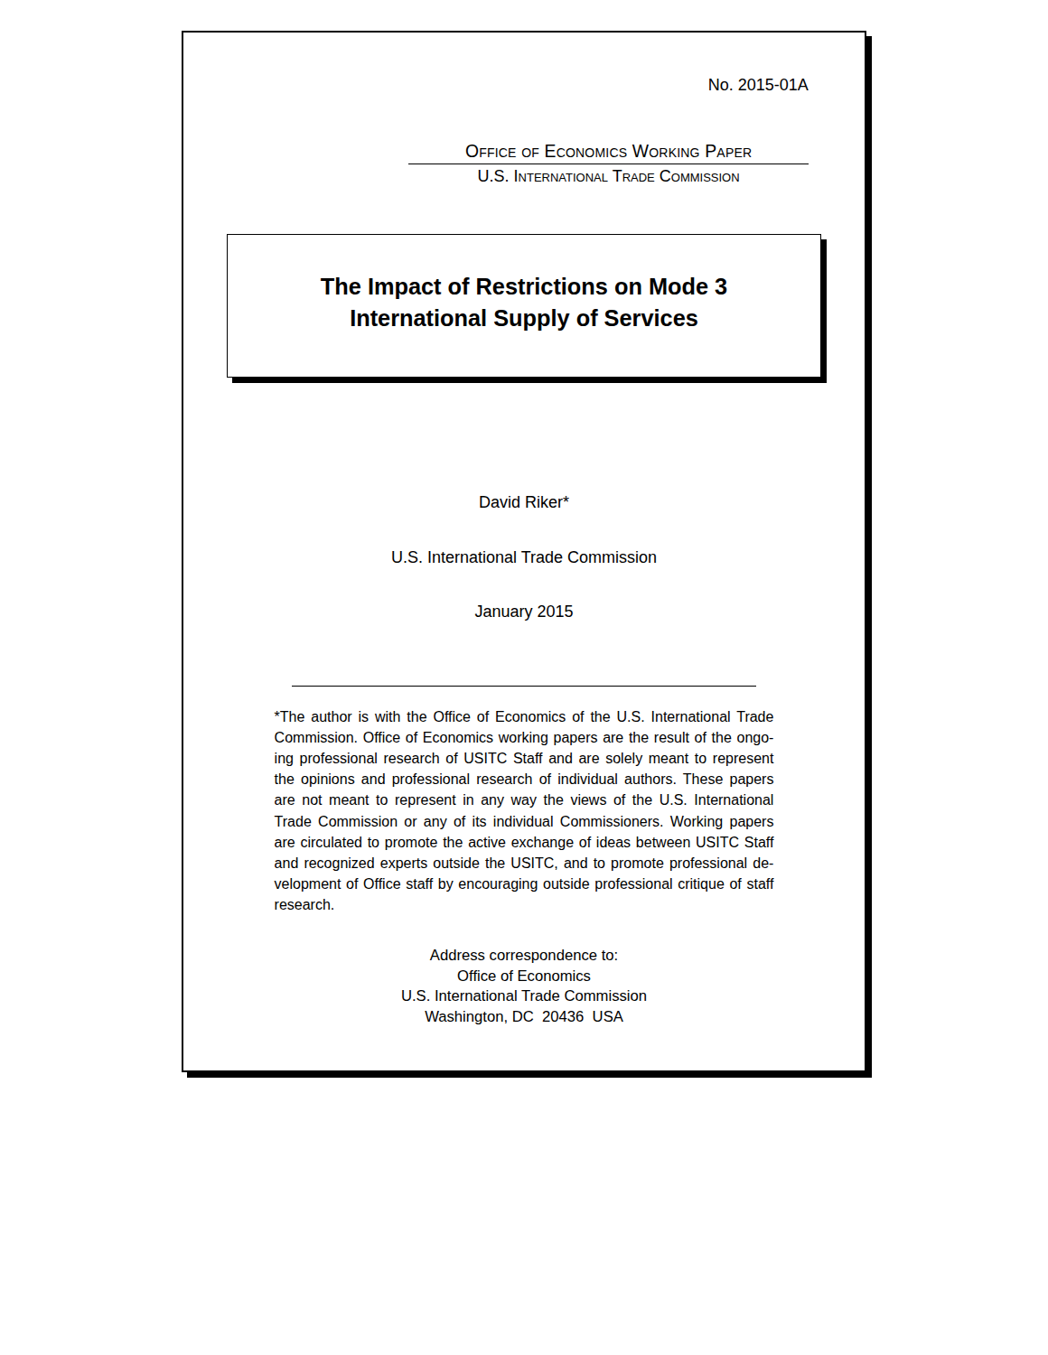No. 2015-01A
Office of Economics Working Paper
U.S. International Trade Commission
The Impact of Restrictions on Mode 3
International Supply of Services
David Riker*
U.S. International Trade Commission
January 2015
*The author is with the Office of Economics of the U.S. International Trade Commission. Office of Economics working papers are the result of the ongoing professional research of USITC Staff and are solely meant to represent the opinions and professional research of individual authors. These papers are not meant to represent in any way the views of the U.S. International Trade Commission or any of its individual Commissioners. Working papers are circulated to promote the active exchange of ideas between USITC Staff and recognized experts outside the USITC, and to promote professional development of Office staff by encouraging outside professional critique of staff research.
Address correspondence to:
Office of Economics
U.S. International Trade Commission
Washington, DC 20436 USA